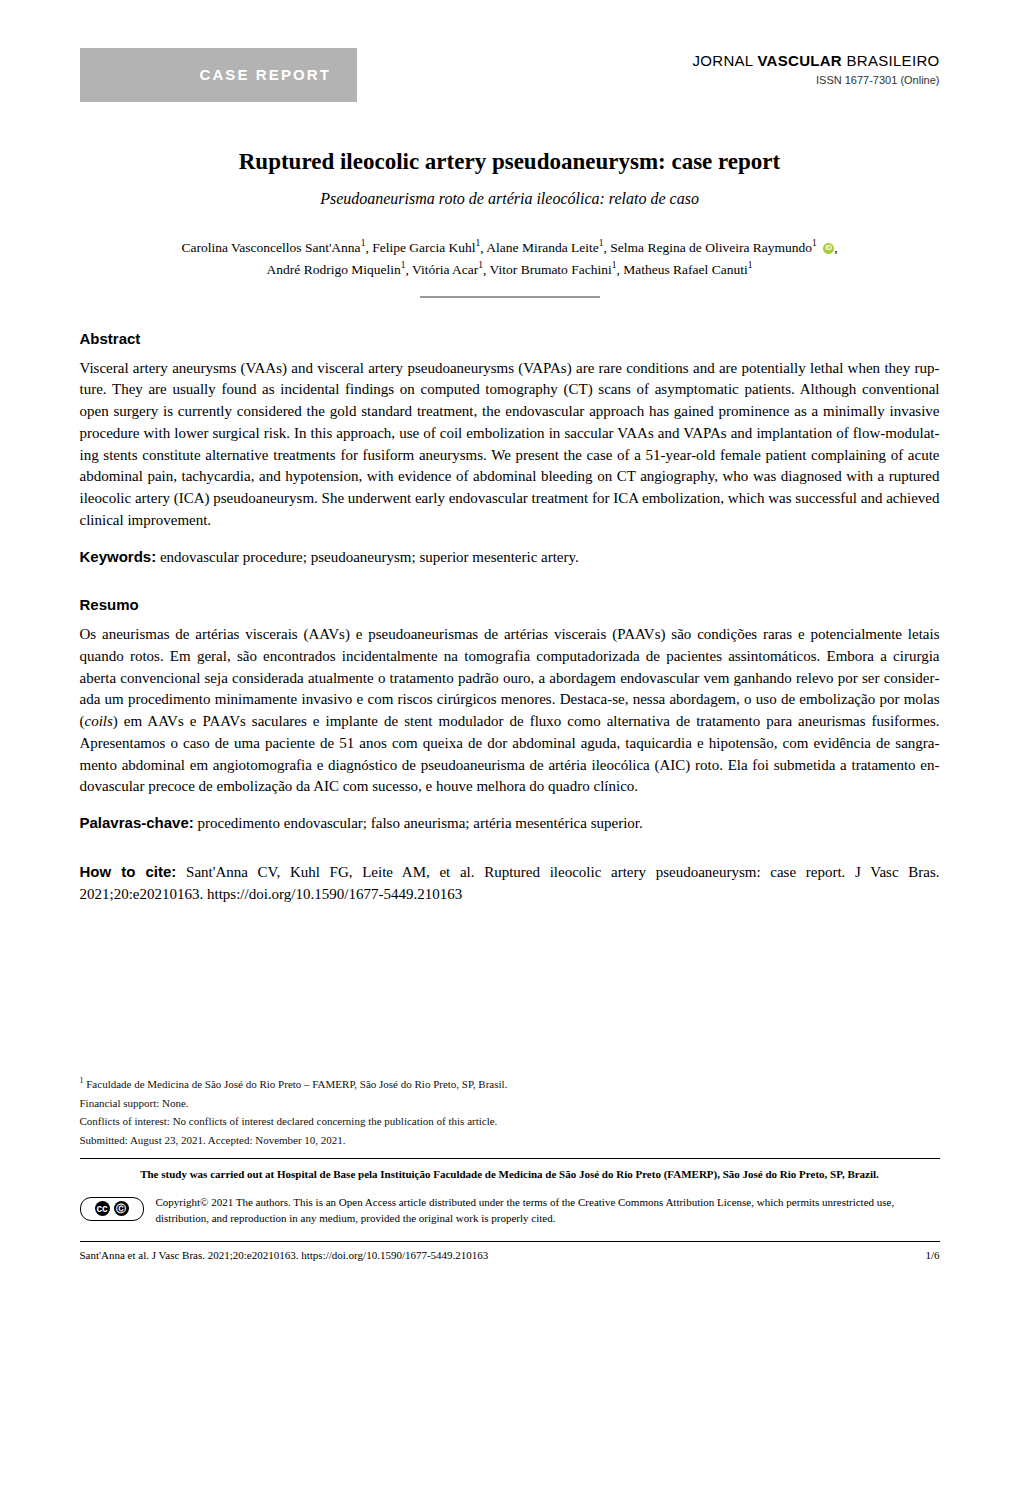CASE REPORT
JORNAL VASCULAR BRASILEIRO
ISSN 1677-7301 (Online)
Ruptured ileocolic artery pseudoaneurysm: case report
Pseudoaneurisma roto de artéria ileocólica: relato de caso
Carolina Vasconcellos Sant'Anna1, Felipe Garcia Kuhl1, Alane Miranda Leite1, Selma Regina de Oliveira Raymundo1 ,
André Rodrigo Miquelin1, Vitória Acar1, Vitor Brumato Fachini1, Matheus Rafael Canuti1
Abstract
Visceral artery aneurysms (VAAs) and visceral artery pseudoaneurysms (VAPAs) are rare conditions and are potentially lethal when they rupture. They are usually found as incidental findings on computed tomography (CT) scans of asymptomatic patients. Although conventional open surgery is currently considered the gold standard treatment, the endovascular approach has gained prominence as a minimally invasive procedure with lower surgical risk. In this approach, use of coil embolization in saccular VAAs and VAPAs and implantation of flow-modulating stents constitute alternative treatments for fusiform aneurysms. We present the case of a 51-year-old female patient complaining of acute abdominal pain, tachycardia, and hypotension, with evidence of abdominal bleeding on CT angiography, who was diagnosed with a ruptured ileocolic artery (ICA) pseudoaneurysm. She underwent early endovascular treatment for ICA embolization, which was successful and achieved clinical improvement.
Keywords: endovascular procedure; pseudoaneurysm; superior mesenteric artery.
Resumo
Os aneurismas de artérias viscerais (AAVs) e pseudoaneurismas de artérias viscerais (PAAVs) são condições raras e potencialmente letais quando rotos. Em geral, são encontrados incidentalmente na tomografia computadorizada de pacientes assintomáticos. Embora a cirurgia aberta convencional seja considerada atualmente o tratamento padrão ouro, a abordagem endovascular vem ganhando relevo por ser considerada um procedimento minimamente invasivo e com riscos cirúrgicos menores. Destaca-se, nessa abordagem, o uso de embolização por molas (coils) em AAVs e PAAVs saculares e implante de stent modulador de fluxo como alternativa de tratamento para aneurismas fusiformes. Apresentamos o caso de uma paciente de 51 anos com queixa de dor abdominal aguda, taquicardia e hipotensão, com evidência de sangramento abdominal em angiotomografia e diagnóstico de pseudoaneurisma de artéria ileocólica (AIC) roto. Ela foi submetida a tratamento endovascular precoce de embolização da AIC com sucesso, e houve melhora do quadro clínico.
Palavras-chave: procedimento endovascular; falso aneurisma; artéria mesentérica superior.
How to cite: Sant'Anna CV, Kuhl FG, Leite AM, et al. Ruptured ileocolic artery pseudoaneurysm: case report. J Vasc Bras. 2021;20:e20210163. https://doi.org/10.1590/1677-5449.210163
1 Faculdade de Medicina de São José do Rio Preto – FAMERP, São José do Rio Preto, SP, Brasil.
Financial support: None.
Conflicts of interest: No conflicts of interest declared concerning the publication of this article.
Submitted: August 23, 2021. Accepted: November 10, 2021.
The study was carried out at Hospital de Base pela Instituição Faculdade de Medicina de São José do Rio Preto (FAMERP), São José do Rio Preto, SP, Brazil.
ccⒸ
Copyright© 2021 The authors. This is an Open Access article distributed under the terms of the Creative Commons Attribution License, which permits unrestricted use, distribution, and reproduction in any medium, provided the original work is properly cited.
Sant'Anna et al. J Vasc Bras. 2021;20:e20210163. https://doi.org/10.1590/1677-5449.210163
1/6